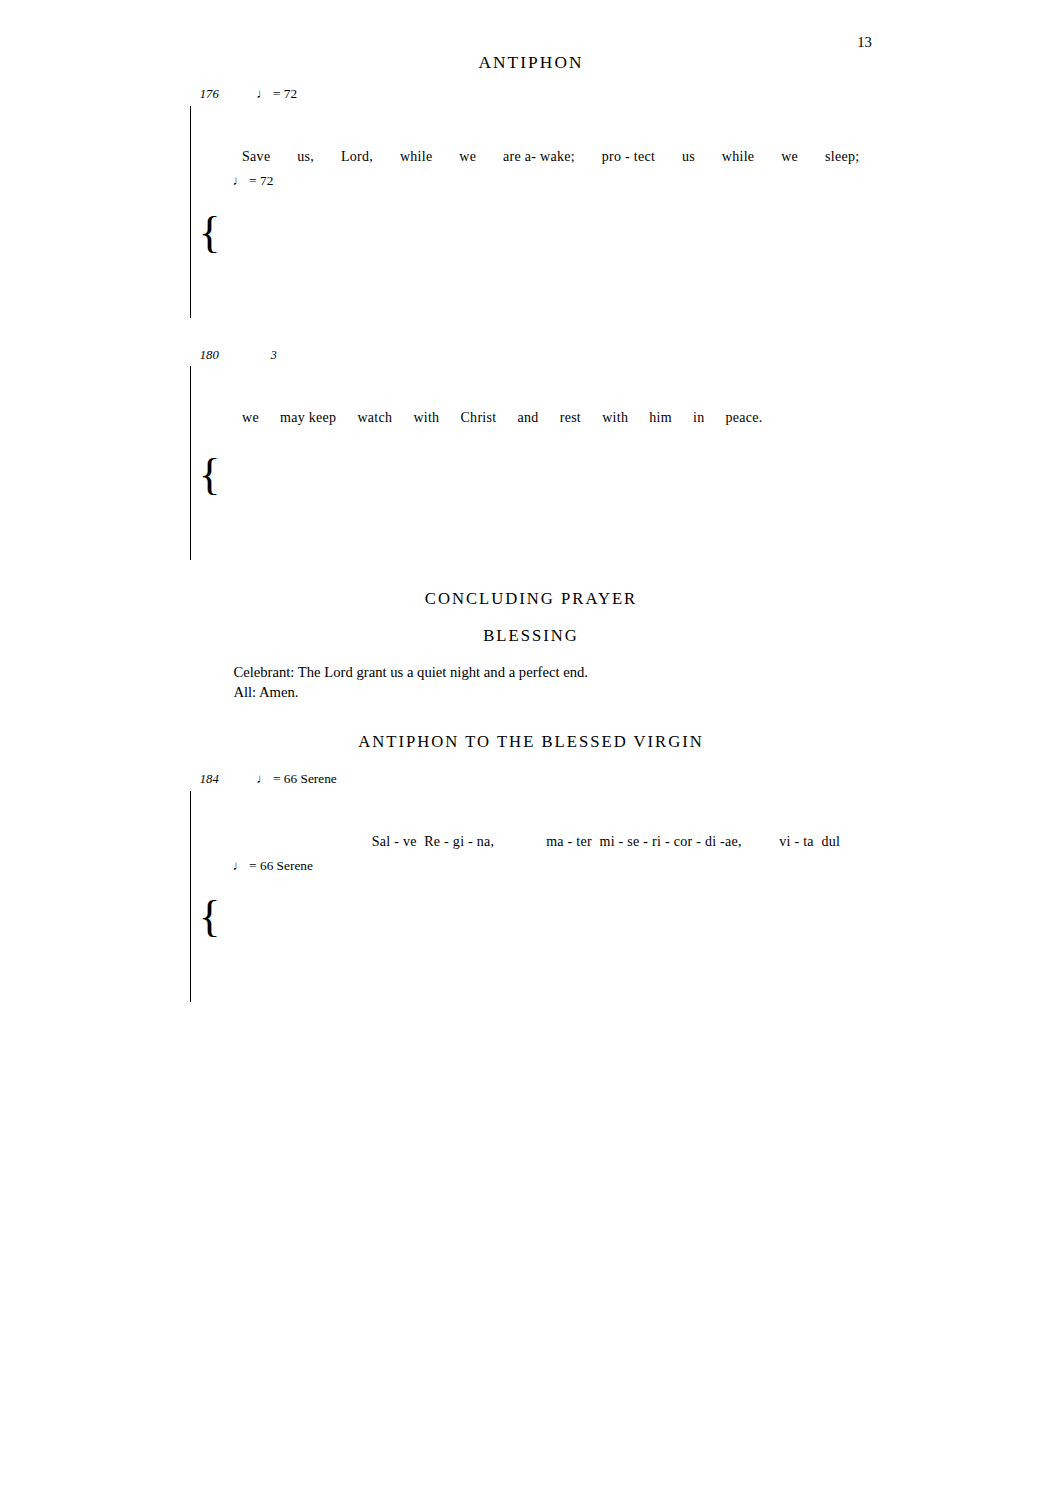13
ANTIPHON
176 ♩ = 72
Save us, Lord, while we are a- wake; pro - tect us while we sleep; that
♩ = 72
{
180 3
we may keep watch with Christ and rest with him in peace.
{
CONCLUDING PRAYER
BLESSING
Celebrant: The Lord grant us a quiet night and a perfect end.
All: Amen.
ANTIPHON TO THE BLESSED VIRGIN
184 ♩ = 66 Serene
Sal - ve Re - gi - na, ma - ter mi - se - ri - cor - di -ae, vi - ta dul
♩ = 66 Serene
{